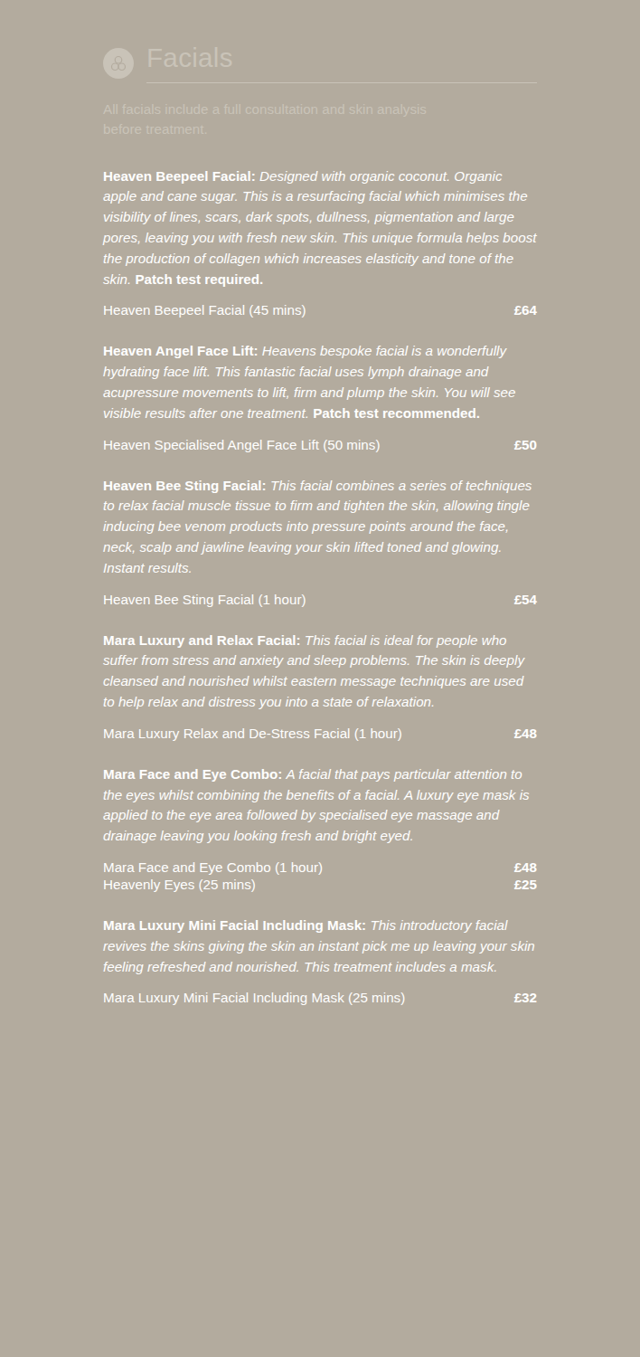Facials
All facials include a full consultation and skin analysis before treatment.
Heaven Beepeel Facial: Designed with organic coconut. Organic apple and cane sugar. This is a resurfacing facial which minimises the visibility of lines, scars, dark spots, dullness, pigmentation and large pores, leaving you with fresh new skin. This unique formula helps boost the production of collagen which increases elasticity and tone of the skin. Patch test required.
Heaven Beepeel Facial (45 mins)£64
Heaven Angel Face Lift: Heavens bespoke facial is a wonderfully hydrating face lift. This fantastic facial uses lymph drainage and acupressure movements to lift, firm and plump the skin. You will see visible results after one treatment. Patch test recommended.
Heaven Specialised Angel Face Lift (50 mins)£50
Heaven Bee Sting Facial: This facial combines a series of techniques to relax facial muscle tissue to firm and tighten the skin, allowing tingle inducing bee venom products into pressure points around the face, neck, scalp and jawline leaving your skin lifted toned and glowing. Instant results.
Heaven Bee Sting Facial (1 hour)£54
Mara Luxury and Relax Facial: This facial is ideal for people who suffer from stress and anxiety and sleep problems. The skin is deeply cleansed and nourished whilst eastern message techniques are used to help relax and distress you into a state of relaxation.
Mara Luxury Relax and De-Stress Facial (1 hour)£48
Mara Face and Eye Combo: A facial that pays particular attention to the eyes whilst combining the benefits of a facial. A luxury eye mask is applied to the eye area followed by specialised eye massage and drainage leaving you looking fresh and bright eyed.
Mara Face and Eye Combo (1 hour)£48
Heavenly Eyes (25 mins)£25
Mara Luxury Mini Facial Including Mask: This introductory facial revives the skins giving the skin an instant pick me up leaving your skin feeling refreshed and nourished. This treatment includes a mask.
Mara Luxury Mini Facial Including Mask (25 mins)£32